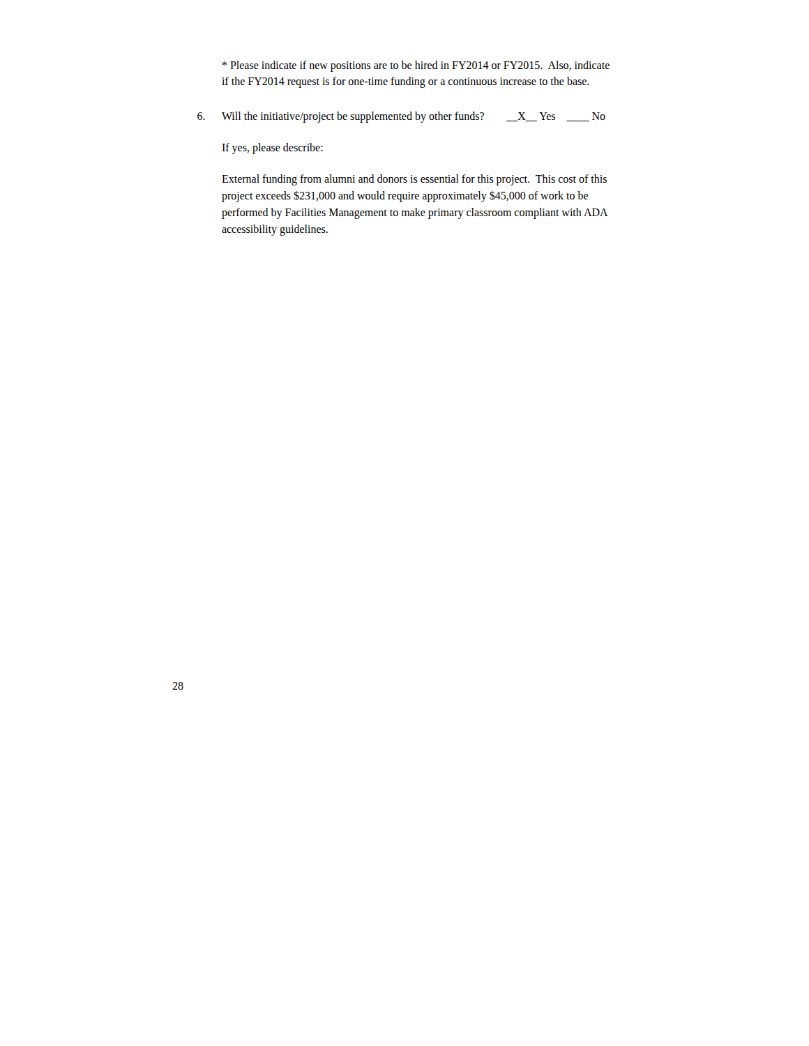* Please indicate if new positions are to be hired in FY2014 or FY2015. Also, indicate if the FY2014 request is for one-time funding or a continuous increase to the base.
6.
Will the initiative/project be supplemented by other funds? __X__ Yes ____ No
If yes, please describe:
External funding from alumni and donors is essential for this project. This cost of this project exceeds $231,000 and would require approximately $45,000 of work to be performed by Facilities Management to make primary classroom compliant with ADA accessibility guidelines.
28